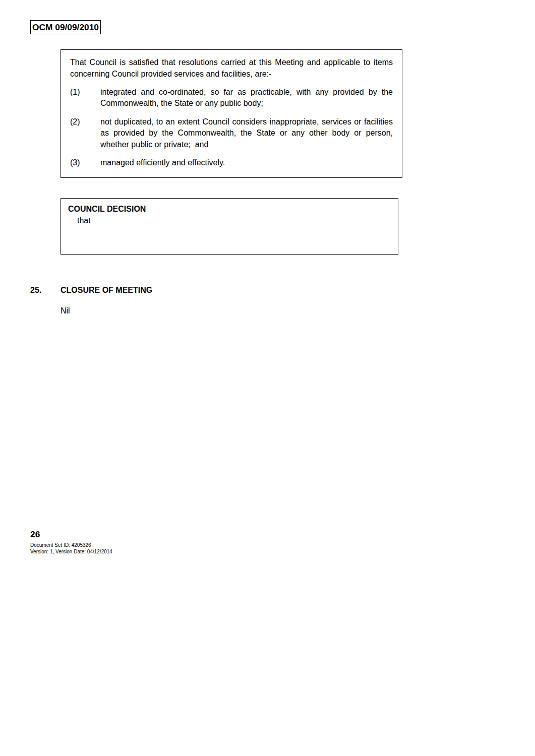OCM 09/09/2010
That Council is satisfied that resolutions carried at this Meeting and applicable to items concerning Council provided services and facilities, are:-
(1)
integrated and co-ordinated, so far as practicable, with any provided by the Commonwealth, the State or any public body;
(2)
not duplicated, to an extent Council considers inappropriate, services or facilities as provided by the Commonwealth, the State or any other body or person, whether public or private; and
(3)
managed efficiently and effectively.
COUNCIL DECISION
that
25.
CLOSURE OF MEETING
Nil
26
Document Set ID: 4205326
Version: 1, Version Date: 04/12/2014